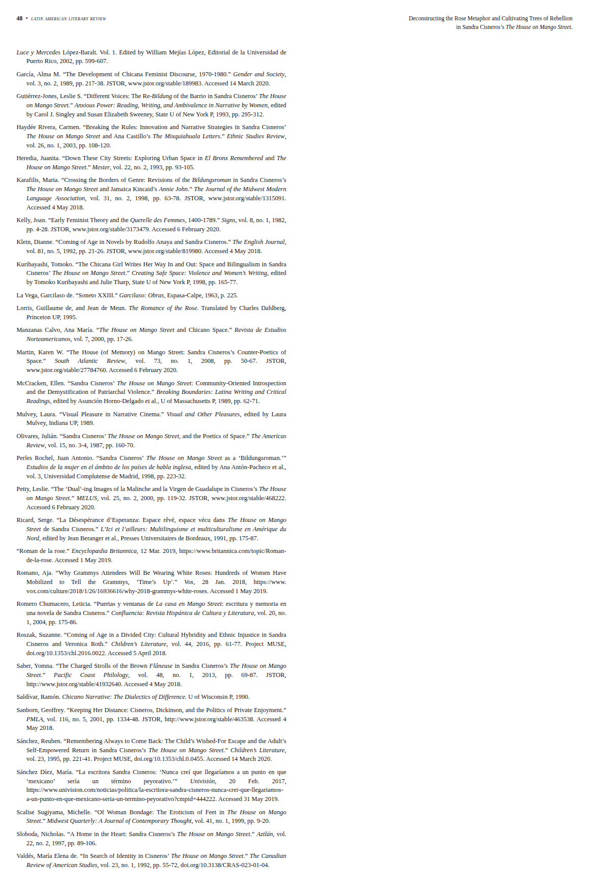48•Latin American Literary Review
Deconstructing the Rose Metaphor and Cultivating Trees of Rebellion
in Sandra Cisneros’s The House on Mango Street.
Luce y Mercedes López-Baralt. Vol. 1. Edited by William Mejías López, Editorial de la Universidad de Puerto Rico, 2002, pp. 599-607.
García, Alma M. “The Development of Chicana Feminist Discourse, 1970-1980.” Gender and Society, vol. 3, no. 2, 1989, pp. 217-38. JSTOR, www.jstor.org/stable/189983. Accessed 14 March 2020.
Gutiérrez-Jones, Leslie S. “Different Voices: The Re-Bildung of the Barrio in Sandra Cisneros’ The House on Mango Street.” Anxious Power: Reading, Writing, and Ambivalence in Narrative by Women, edited by Carol J. Singley and Susan Elizabeth Sweeney, State U of New York P, 1993, pp. 295-312.
Haydée Rivera, Carmen. “Breaking the Rules: Innovation and Narrative Strategies in Sandra Cisneros’ The House on Mango Street and Ana Castillo’s The Mixquiahuala Letters.” Ethnic Studies Review, vol. 26, no. 1, 2003, pp. 108-120.
Heredia, Juanita. “Down These City Streets: Exploring Urban Space in El Bronx Remembered and The House on Mango Street.” Mester, vol. 22, no. 2, 1993, pp. 93-105.
Karafilis, Maria. “Crossing the Borders of Genre: Revisions of the Bildungsroman in Sandra Cisneros’s The House on Mango Street and Jamaica Kincaid’s Annie John.” The Journal of the Midwest Modern Language Association, vol. 31, no. 2, 1998, pp. 63-78. JSTOR, www.jstor.org/stable/1315091. Accessed 4 May 2018.
Kelly, Joan. “Early Feminist Theory and the Querelle des Femmes, 1400-1789.” Signs, vol. 8, no. 1, 1982, pp. 4-28. JSTOR, www.jstor.org/stable/3173479. Accessed 6 February 2020.
Klein, Dianne. “Coming of Age in Novels by Rudolfo Anaya and Sandra Cisneros.” The English Journal, vol. 81, no. 5, 1992, pp. 21-26. JSTOR, www.jstor.org/stable/819980. Accessed 4 May 2018.
Kuribayashi, Tomoko. “The Chicana Girl Writes Her Way In and Out: Space and Bilingualism in Sandra Cisneros’ The House on Mango Street.” Creating Safe Space: Violence and Women’s Writing, edited by Tomoko Kuribayashi and Julie Tharp, State U of New York P, 1998, pp. 165-77.
La Vega, Garcilaso de. “Soneto XXIII.” Garcilaso: Obras, Espasa-Calpe, 1963, p. 225.
Lorris, Guillaume de, and Jean de Meun. The Romance of the Rose. Translated by Charles Dahlberg, Princeton UP, 1995.
Manzanas Calvo, Ana María. “The House on Mango Street and Chicano Space.” Revista de Estudios Norteamericanos, vol. 7, 2000, pp. 17-26.
Martin, Karen W. “The House (of Memory) on Mango Street: Sandra Cisneros’s Counter-Poetics of Space.” South Atlantic Review, vol. 73, no. 1, 2008, pp. 50-67. JSTOR, www.jstor.org/stable/27784760. Accessed 6 February 2020.
McCracken, Ellen. “Sandra Cisneros’ The House on Mango Street: Community-Oriented Introspection and the Demystification of Patriarchal Violence.” Breaking Boundaries: Latina Writing and Critical Readings, edited by Asunción Horno-Delgado et al., U of Massachusetts P, 1989, pp. 62-71.
Mulvey, Laura. “Visual Pleasure in Narrative Cinema.” Visual and Other Pleasures, edited by Laura Mulvey, Indiana UP, 1989.
Olivares, Julián. “Sandra Cisneros’ The House on Mango Street, and the Poetics of Space.” The Americas Review, vol. 15, no. 3-4, 1987, pp. 160-70.
Perles Rochel, Juan Antonio. “Sandra Cisneros’ The House on Mango Street as a ‘Bildungsroman.’” Estudios de la mujer en el ámbito de los países de habla inglesa, edited by Ana Antón-Pacheco et al., vol. 3, Universidad Complutense de Madrid, 1998, pp. 223-32.
Petty, Leslie. “The ‘Dual’-ing Images of la Malinche and la Virgen de Guadalupe in Cisneros’s The House on Mango Street.” MELUS, vol. 25, no. 2, 2000, pp. 119-32. JSTOR, www.jstor.org/stable/468222. Accessed 6 February 2020.
Ricard, Serge. “La Désespérance d’Esperanza: Espace rêvé, espace vécu dans The House on Mango Street de Sandra Cisneros.” L’Ici et l’ailleurs: Multilinguisme et multiculturalisme en Amérique du Nord, edited by Jean Beranger et al., Presses Universitaires de Bordeaux, 1991, pp. 175-87.
“Roman de la rose.” Encyclopædia Britannica, 12 Mar. 2019, https://www.britannica.com/topic/Roman-de-la-rose. Accessed 1 May 2019.
Romano, Aja. “Why Grammys Attendees Will Be Wearing White Roses: Hundreds of Women Have Mobilized to Tell the Grammys, ‘Time’s Up’.” Vox, 28 Jan. 2018, https://www. vox.com/culture/2018/1/26/16936616/why-2018-grammys-white-roses. Accessed 1 May 2019.
Romero Chumacero, Leticia. “Puertas y ventanas de La casa en Mango Street: escritura y memoria en una novela de Sandra Cisneros.” Confluencia: Revista Hispánica de Cultura y Literatura, vol. 20, no. 1, 2004, pp. 175-86.
Roszak, Suzanne. “Coming of Age in a Divided City: Cultural Hybridity and Ethnic Injustice in Sandra Cisneros and Veronica Roth.” Children’s Literature, vol. 44, 2016, pp. 61-77. Project MUSE, doi.org/10.1353/chl.2016.0022. Accessed 5 April 2018.
Saber, Yomna. “The Charged Strolls of the Brown Flâneuse in Sandra Cisneros’s The House on Mango Street.” Pacific Coast Philology, vol. 48, no. 1, 2013, pp. 69-87. JSTOR, http://www.jstor.org/stable/41932640. Accessed 4 May 2018.
Saldívar, Ramón. Chicano Narrative: The Dialectics of Difference. U of Wisconsin P, 1990.
Sanborn, Geoffrey. “Keeping Her Distance: Cisneros, Dickinson, and the Politics of Private Enjoyment.” PMLA, vol. 116, no. 5, 2001, pp. 1334-48. JSTOR, http://www.jstor.org/stable/463538. Accessed 4 May 2018.
Sánchez, Reuben. “Remembering Always to Come Back: The Child’s Wished-For Escape and the Adult’s Self-Empowered Return in Sandra Cisneros’s The House on Mango Street.” Children’s Literature, vol. 23, 1995, pp. 221-41. Project MUSE, doi.org/10.1353/chl.0.0455. Accessed 14 March 2020.
Sánchez Díez, María. “La escritora Sandra Cisneros: ‘Nunca creí que llegaríamos a un punto en que ‘mexicano’ sería un término peyorativo.’” Univisión, 20 Feb. 2017, https://www.univision.com/noticias/politica/la-escritora-sandra-cisneros-nunca-crei-que-llegariamos-a-un-punto-en-que-mexicano-seria-un-termino-peyorativo?cmpid=444222. Accessed 31 May 2019.
Scalise Sugiyama, Michelle. “Of Woman Bondage: The Eroticism of Feet in The House on Mango Street.” Midwest Quarterly: A Journal of Contemporary Thought, vol. 41, no. 1, 1999, pp. 9-20.
Sloboda, Nicholas. “A Home in the Heart: Sandra Cisneros’s The House on Mango Street.” Aztlán, vol. 22, no. 2, 1997, pp. 89-106.
Valdés, María Elena de. “In Search of Identity in Cisneros’ The House on Mango Street.” The Canadian Review of American Studies, vol. 23, no. 1, 1992, pp. 55-72, doi.org/10.3138/CRAS-023-01-04.